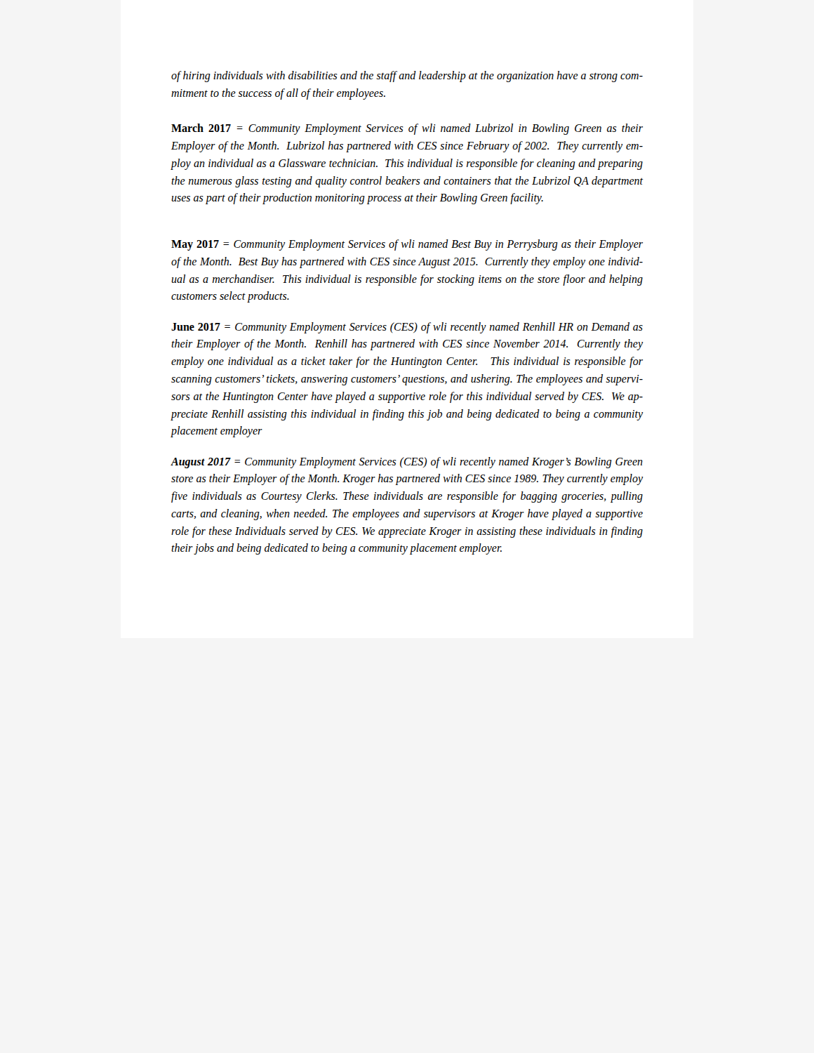of hiring individuals with disabilities and the staff and leadership at the organization have a strong commitment to the success of all of their employees.
March 2017 = Community Employment Services of wli named Lubrizol in Bowling Green as their Employer of the Month. Lubrizol has partnered with CES since February of 2002. They currently employ an individual as a Glassware technician. This individual is responsible for cleaning and preparing the numerous glass testing and quality control beakers and containers that the Lubrizol QA department uses as part of their production monitoring process at their Bowling Green facility.
May 2017 = Community Employment Services of wli named Best Buy in Perrysburg as their Employer of the Month. Best Buy has partnered with CES since August 2015. Currently they employ one individual as a merchandiser. This individual is responsible for stocking items on the store floor and helping customers select products.
June 2017 = Community Employment Services (CES) of wli recently named Renhill HR on Demand as their Employer of the Month. Renhill has partnered with CES since November 2014. Currently they employ one individual as a ticket taker for the Huntington Center. This individual is responsible for scanning customers’ tickets, answering customers’ questions, and ushering. The employees and supervisors at the Huntington Center have played a supportive role for this individual served by CES. We appreciate Renhill assisting this individual in finding this job and being dedicated to being a community placement employer
August 2017 = Community Employment Services (CES) of wli recently named Kroger’s Bowling Green store as their Employer of the Month. Kroger has partnered with CES since 1989. They currently employ five individuals as Courtesy Clerks. These individuals are responsible for bagging groceries, pulling carts, and cleaning, when needed. The employees and supervisors at Kroger have played a supportive role for these Individuals served by CES. We appreciate Kroger in assisting these individuals in finding their jobs and being dedicated to being a community placement employer.